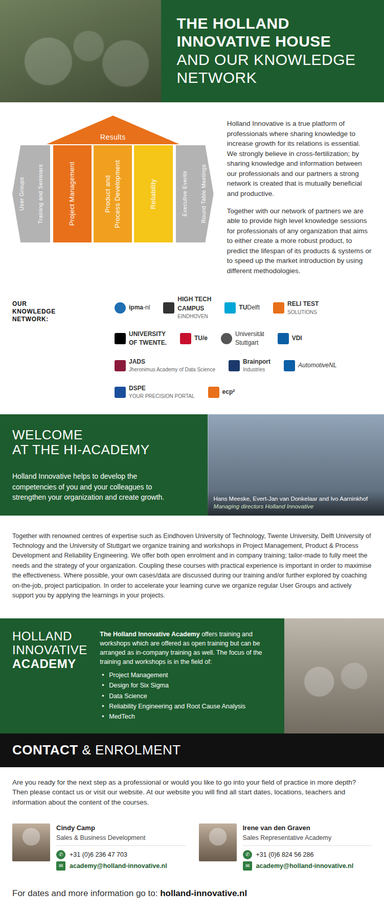The Holland Innovative House and our Knowledge Network
Results
User Groups
Training and Seminars
Project Management
Product and
Process Development
Reliability
Executive Events
Round Table Meetings
Holland Innovative is a true platform of professionals where sharing knowledge to increase growth for its relations is essential. We strongly believe in cross-fertilization; by sharing knowledge and information between our professionals and our partners a strong network is created that is mutually beneficial and productive.
Together with our network of partners we are able to provide high level knowledge sessions for professionals of any organization that aims to either create a more robust product, to predict the lifespan of its products & systems or to speed up the market introduction by using different methodologies.
Our
Knowledge
Network:
ipma-nl
HIGH TECH
CAMPUS EINDHOVEN
TUDelft
RELI TEST SOLUTIONS
UNIVERSITY
OF TWENTE.
TU/e
Universität
Stuttgart
VDI
JADS Jheronimus Academy of Data Science
Brainport Industries
AutomotiveNL
DSPE YOUR PRECISION PORTAL
ecp²
Welcome
at the HI-Academy
Holland Innovative helps to develop the competencies of you and your colleagues to strengthen your organization and create growth.
Hans Meeske, Evert-Jan van Donkelaar and Ivo Aarninkhof Managing directors Holland Innovative
Together with renowned centres of expertise such as Eindhoven University of Technology, Twente University, Delft University of Technology and the University of Stuttgart we organize training and workshops in Project Management, Product & Process Development and Reliability Engineering. We offer both open enrolment and in company training; tailor-made to fully meet the needs and the strategy of your organization. Coupling these courses with practical experience is important in order to maximise the effectiveness. Where possible, your own cases/data are discussed during our training and/or further explored by coaching on-the-job, project participation. In order to accelerate your learning curve we organize regular User Groups and actively support you by applying the learnings in your projects.
Holland
Innovative
Academy
The Holland Innovative Academy offers training and workshops which are offered as open training but can be arranged as in-company training as well. The focus of the training and workshops is in the field of:
Project Management
Design for Six Sigma
Data Science
Reliability Engineering and Root Cause Analysis
MedTech
Contact & Enrolment
Are you ready for the next step as a professional or would you like to go into your field of practice in more depth? Then please contact us or visit our website. At our website you will find all start dates, locations, teachers and information about the content of the courses.
Cindy Camp
Sales & Business Development
✆+31 (0)6 236 47 703
✉academy@holland-innovative.nl
Irene van den Graven
Sales Representative Academy
✆+31 (0)6 824 56 286
✉academy@holland-innovative.nl
For dates and more information go to: holland-innovative.nl